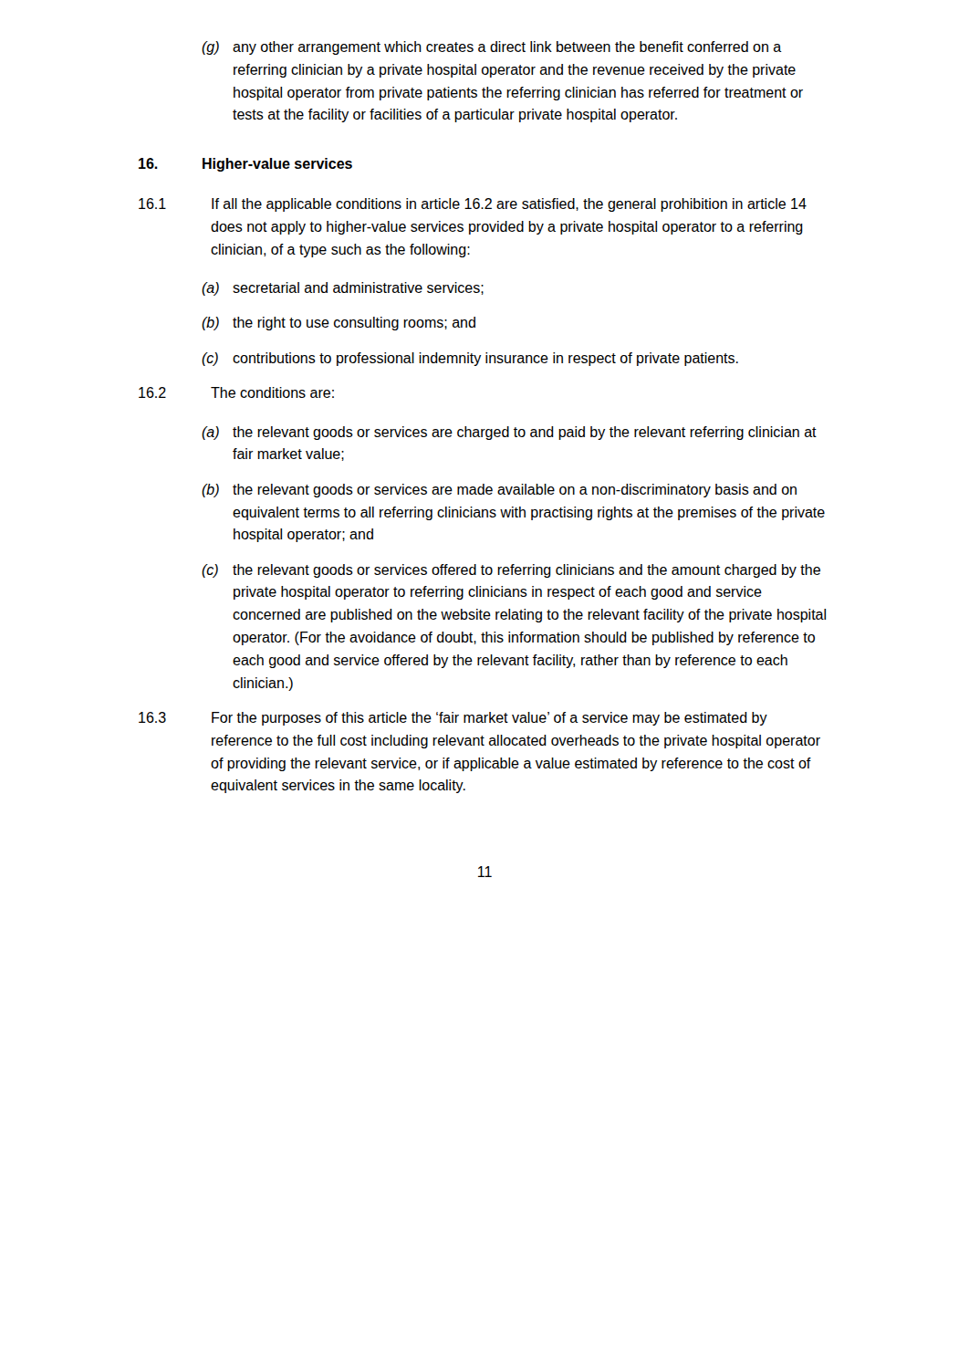(g)
any other arrangement which creates a direct link between the benefit conferred on a referring clinician by a private hospital operator and the revenue received by the private hospital operator from private patients the referring clinician has referred for treatment or tests at the facility or facilities of a particular private hospital operator.
16. Higher-value services
16.1
If all the applicable conditions in article 16.2 are satisfied, the general prohibition in article 14 does not apply to higher-value services provided by a private hospital operator to a referring clinician, of a type such as the following:
(a)
secretarial and administrative services;
(b)
the right to use consulting rooms; and
(c)
contributions to professional indemnity insurance in respect of private patients.
16.2
The conditions are:
(a)
the relevant goods or services are charged to and paid by the relevant referring clinician at fair market value;
(b)
the relevant goods or services are made available on a non-discriminatory basis and on equivalent terms to all referring clinicians with practising rights at the premises of the private hospital operator; and
(c)
the relevant goods or services offered to referring clinicians and the amount charged by the private hospital operator to referring clinicians in respect of each good and service concerned are published on the website relating to the relevant facility of the private hospital operator. (For the avoidance of doubt, this information should be published by reference to each good and service offered by the relevant facility, rather than by reference to each clinician.)
16.3
For the purposes of this article the ‘fair market value’ of a service may be estimated by reference to the full cost including relevant allocated overheads to the private hospital operator of providing the relevant service, or if applicable a value estimated by reference to the cost of equivalent services in the same locality.
11